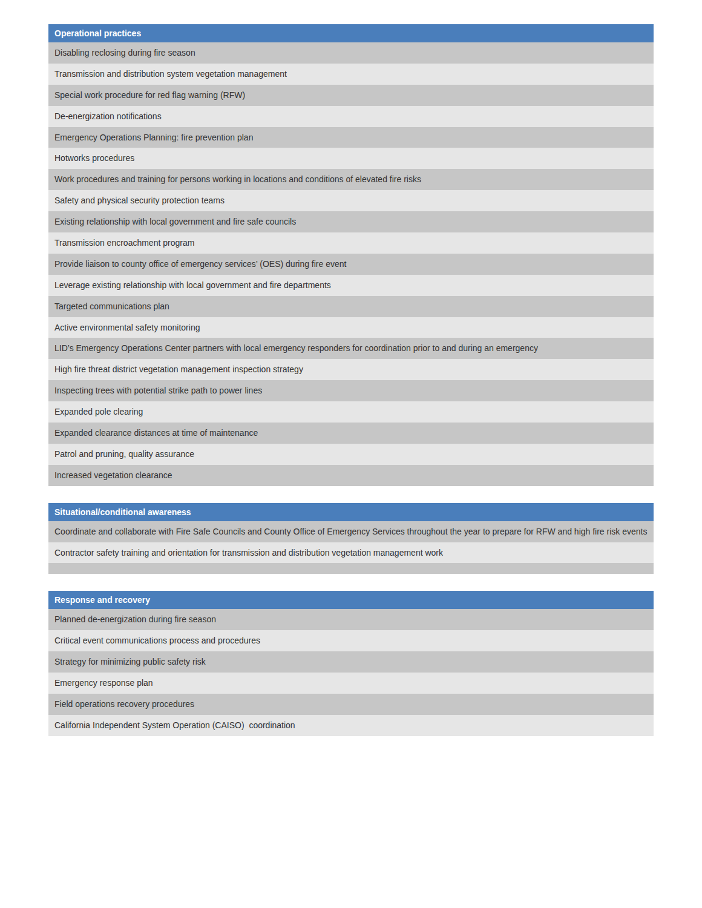| Operational practices |
| --- |
| Disabling reclosing during fire season |
| Transmission and distribution system vegetation management |
| Special work procedure for red flag warning (RFW) |
| De-energization notifications |
| Emergency Operations Planning: fire prevention plan |
| Hotworks procedures |
| Work procedures and training for persons working in locations and conditions of elevated fire risks |
| Safety and physical security protection teams |
| Existing relationship with local government and fire safe councils |
| Transmission encroachment program |
| Provide liaison to county office of emergency services’ (OES) during fire event |
| Leverage existing relationship with local government and fire departments |
| Targeted communications plan |
| Active environmental safety monitoring |
| LID’s Emergency Operations Center partners with local emergency responders for coordination prior to and during an emergency |
| High fire threat district vegetation management inspection strategy |
| Inspecting trees with potential strike path to power lines |
| Expanded pole clearing |
| Expanded clearance distances at time of maintenance |
| Patrol and pruning, quality assurance |
| Increased vegetation clearance |
| Situational/conditional awareness |
| --- |
| Coordinate and collaborate with Fire Safe Councils and County Office of Emergency Services throughout the year to prepare for RFW and high fire risk events |
| Contractor safety training and orientation for transmission and distribution vegetation management work |
| Response and recovery |
| --- |
| Planned de-energization during fire season |
| Critical event communications process and procedures |
| Strategy for minimizing public safety risk |
| Emergency response plan |
| Field operations recovery procedures |
| California Independent System Operation (CAISO) coordination |